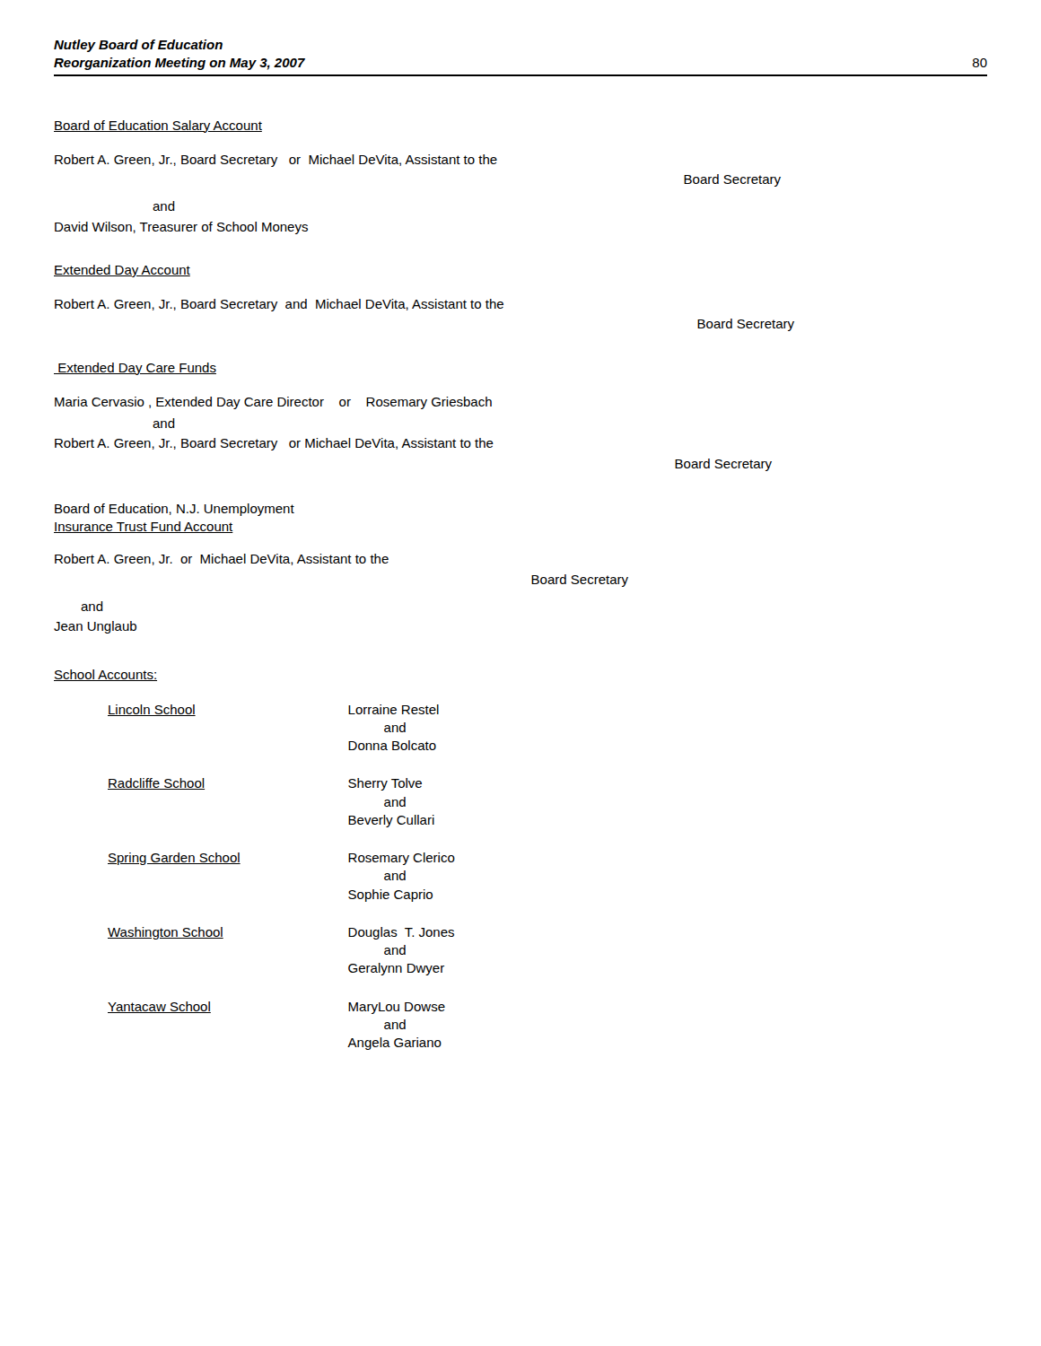Nutley Board of Education
Reorganization Meeting on May 3, 2007
80
Board of Education Salary Account
Robert A. Green, Jr., Board Secretary or Michael DeVita, Assistant to the
Board Secretary
and
David Wilson, Treasurer of School Moneys
Extended Day Account
Robert A. Green, Jr., Board Secretary and Michael DeVita, Assistant to the
Board Secretary
Extended Day Care Funds
Maria Cervasio , Extended Day Care Director or Rosemary Griesbach
and
Robert A. Green, Jr., Board Secretary or Michael DeVita, Assistant to the
Board Secretary
Board of Education, N.J. Unemployment Insurance Trust Fund Account
Robert A. Green, Jr. or Michael DeVita, Assistant to the
Board Secretary
and
Jean Unglaub
School Accounts:
| Lincoln School | Lorraine Restel and Donna Bolcato |
| Radcliffe School | Sherry Tolve and Beverly Cullari |
| Spring Garden School | Rosemary Clerico and Sophie Caprio |
| Washington School | Douglas T. Jones and Geralynn Dwyer |
| Yantacaw School | MaryLou Dowse and Angela Gariano |